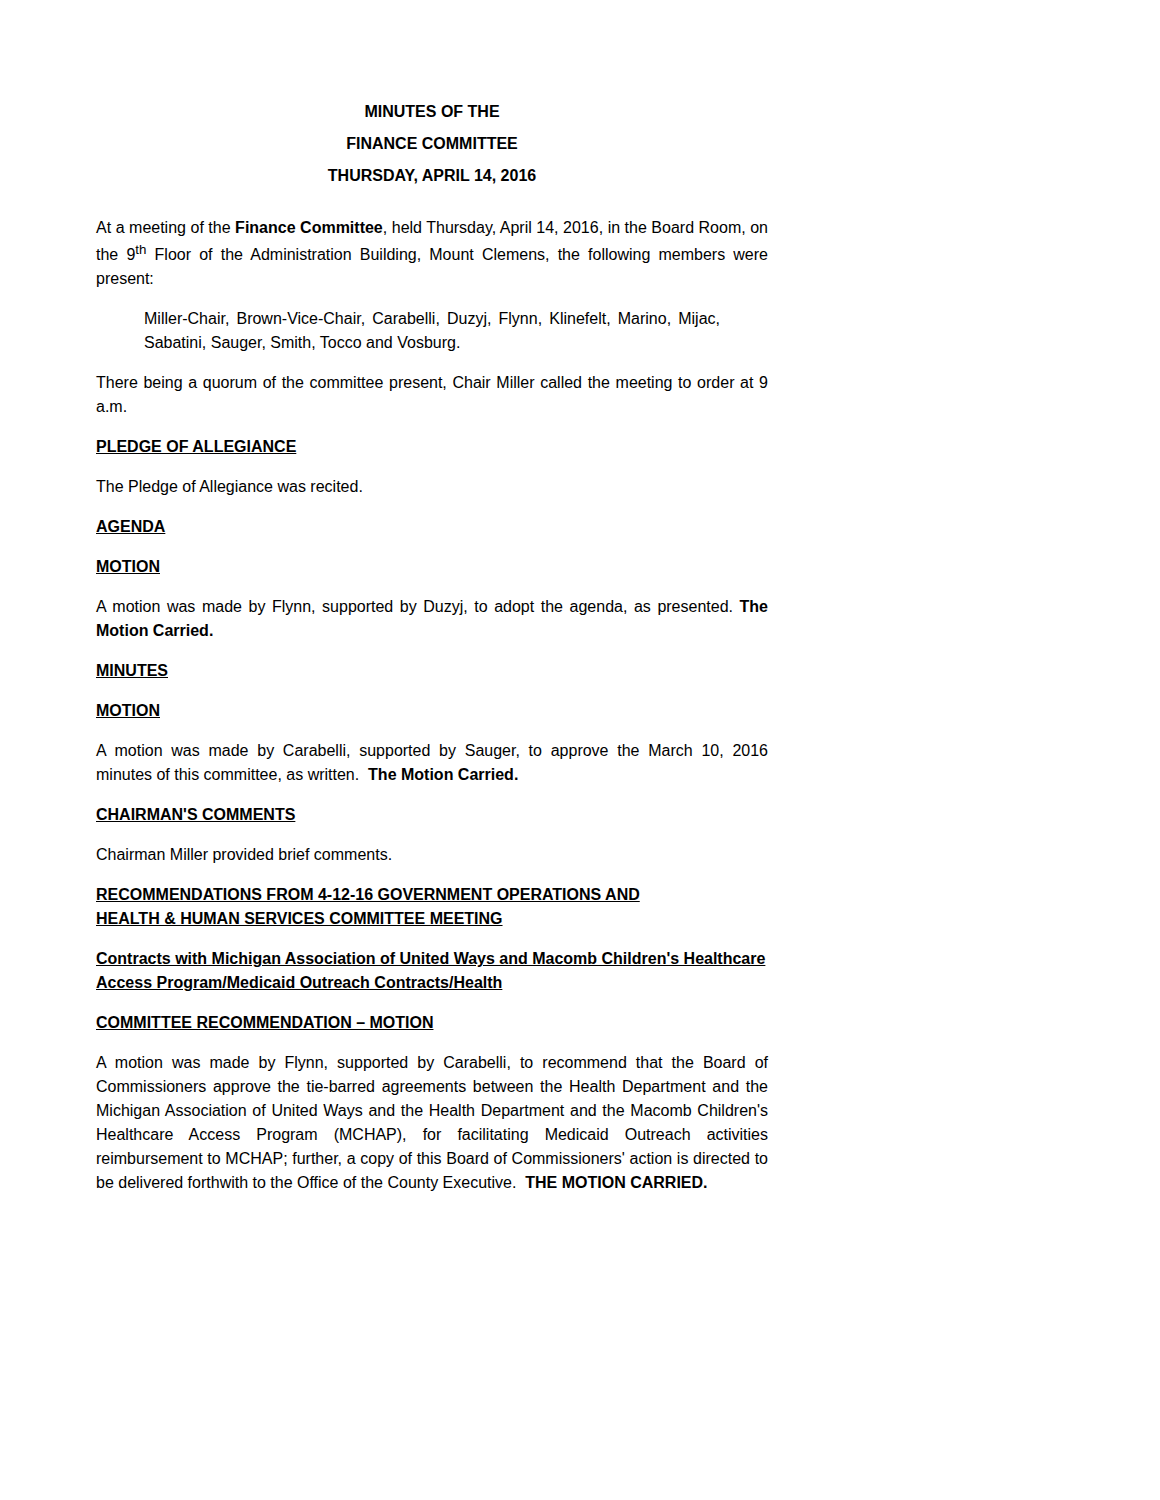MINUTES OF THE
FINANCE COMMITTEE
THURSDAY, APRIL 14, 2016
At a meeting of the Finance Committee, held Thursday, April 14, 2016, in the Board Room, on the 9th Floor of the Administration Building, Mount Clemens, the following members were present:
Miller-Chair, Brown-Vice-Chair, Carabelli, Duzyj, Flynn, Klinefelt, Marino, Mijac, Sabatini, Sauger, Smith, Tocco and Vosburg.
There being a quorum of the committee present, Chair Miller called the meeting to order at 9 a.m.
PLEDGE OF ALLEGIANCE
The Pledge of Allegiance was recited.
AGENDA
MOTION
A motion was made by Flynn, supported by Duzyj, to adopt the agenda, as presented. The Motion Carried.
MINUTES
MOTION
A motion was made by Carabelli, supported by Sauger, to approve the March 10, 2016 minutes of this committee, as written. The Motion Carried.
CHAIRMAN'S COMMENTS
Chairman Miller provided brief comments.
RECOMMENDATIONS FROM 4-12-16 GOVERNMENT OPERATIONS AND
HEALTH & HUMAN SERVICES COMMITTEE MEETING
Contracts with Michigan Association of United Ways and Macomb Children's Healthcare Access Program/Medicaid Outreach Contracts/Health
COMMITTEE RECOMMENDATION – MOTION
A motion was made by Flynn, supported by Carabelli, to recommend that the Board of Commissioners approve the tie-barred agreements between the Health Department and the Michigan Association of United Ways and the Health Department and the Macomb Children's Healthcare Access Program (MCHAP), for facilitating Medicaid Outreach activities reimbursement to MCHAP; further, a copy of this Board of Commissioners' action is directed to be delivered forthwith to the Office of the County Executive. THE MOTION CARRIED.